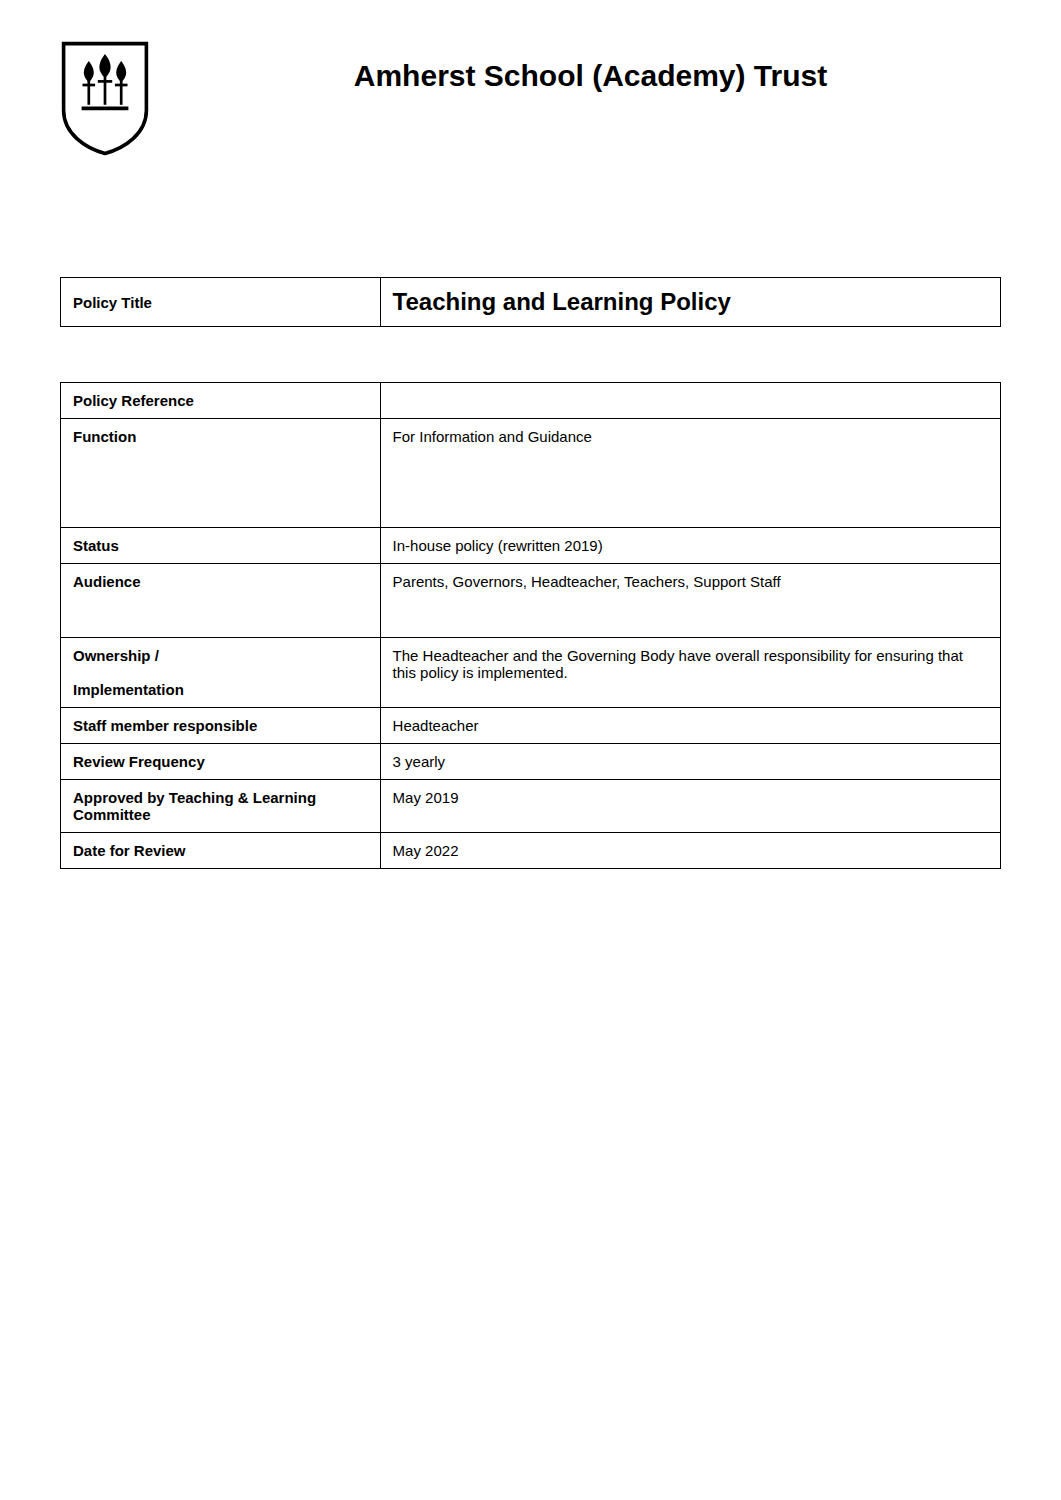Amherst School (Academy) Trust
| Policy Title | Teaching and Learning Policy |
| Policy Reference | |
| Function | For Information and Guidance |
| Status | In-house policy (rewritten 2019) |
| Audience | Parents, Governors, Headteacher, Teachers, Support Staff |
| Ownership / Implementation | The Headteacher and the Governing Body have overall responsibility for ensuring that this policy is implemented. |
| Staff member responsible | Headteacher |
| Review Frequency | 3 yearly |
| Approved by Teaching & Learning Committee | May 2019 |
| Date for Review | May 2022 |